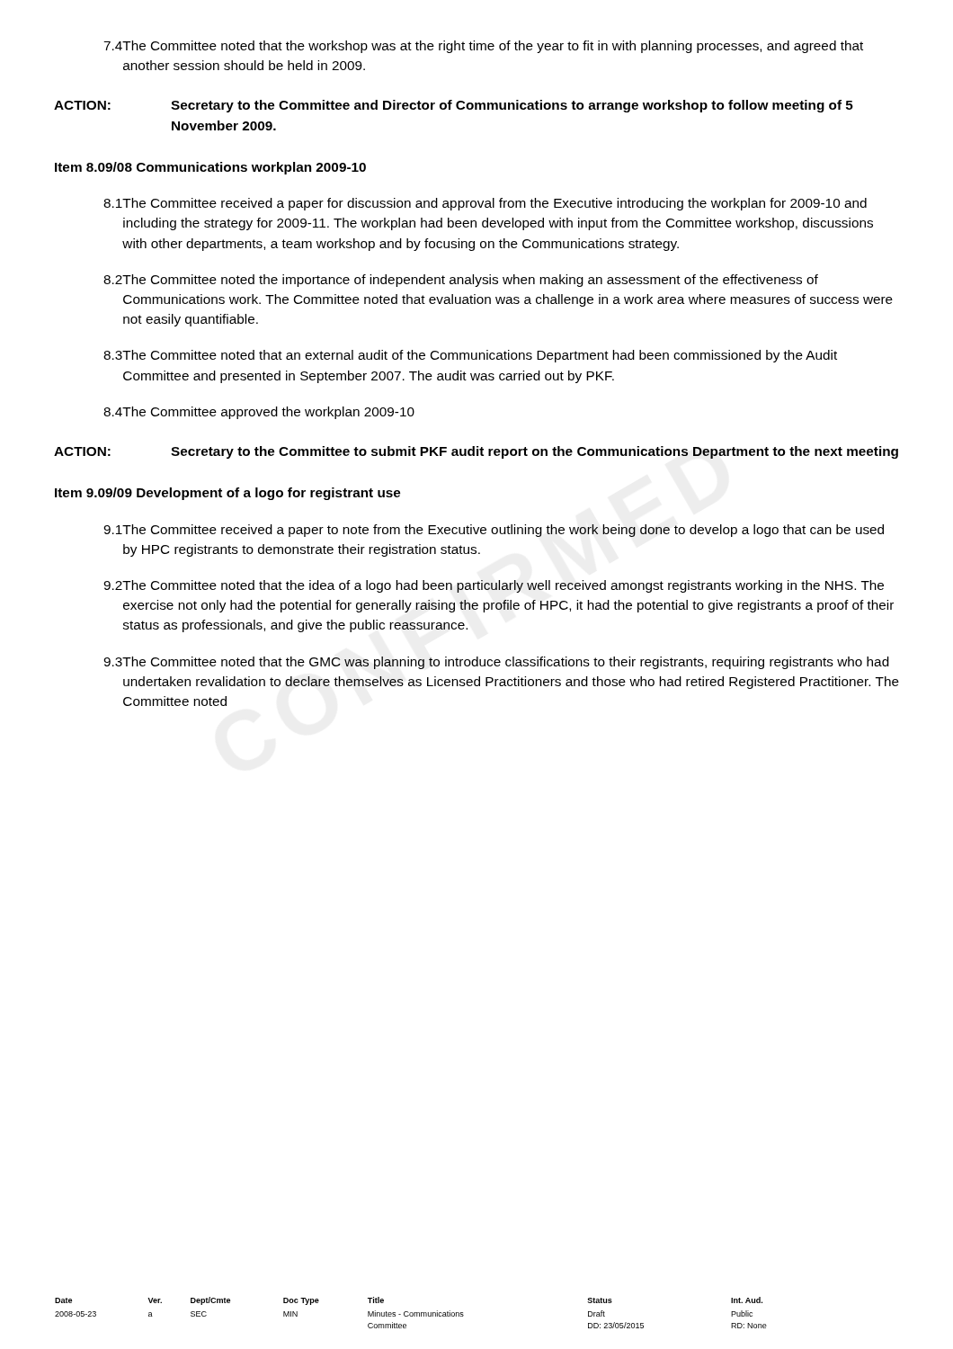CONFIRMED
7.4
The Committee noted that the workshop was at the right time of the year to fit in with planning processes, and agreed that another session should be held in 2009.
ACTION:
Secretary to the Committee and Director of Communications to arrange workshop to follow meeting of 5 November 2009.
Item 8.09/08 Communications workplan 2009-10
8.1
The Committee received a paper for discussion and approval from the Executive introducing the workplan for 2009-10 and including the strategy for 2009-11. The workplan had been developed with input from the Committee workshop, discussions with other departments, a team workshop and by focusing on the Communications strategy.
8.2
The Committee noted the importance of independent analysis when making an assessment of the effectiveness of Communications work. The Committee noted that evaluation was a challenge in a work area where measures of success were not easily quantifiable.
8.3
The Committee noted that an external audit of the Communications Department had been commissioned by the Audit Committee and presented in September 2007. The audit was carried out by PKF.
8.4
The Committee approved the workplan 2009-10
ACTION:
Secretary to the Committee to submit PKF audit report on the Communications Department to the next meeting
Item 9.09/09 Development of a logo for registrant use
9.1
The Committee received a paper to note from the Executive outlining the work being done to develop a logo that can be used by HPC registrants to demonstrate their registration status.
9.2
The Committee noted that the idea of a logo had been particularly well received amongst registrants working in the NHS. The exercise not only had the potential for generally raising the profile of HPC, it had the potential to give registrants a proof of their status as professionals, and give the public reassurance.
9.3
The Committee noted that the GMC was planning to introduce classifications to their registrants, requiring registrants who had undertaken revalidation to declare themselves as Licensed Practitioners and those who had retired Registered Practitioner. The Committee noted
| Date | Ver. | Dept/Cmte | Doc Type | Title | Status | Int. Aud. |
| 2008-05-23 | a | SEC | MIN | Minutes - Communications Committee | Draft DD: 23/05/2015 | Public RD: None |